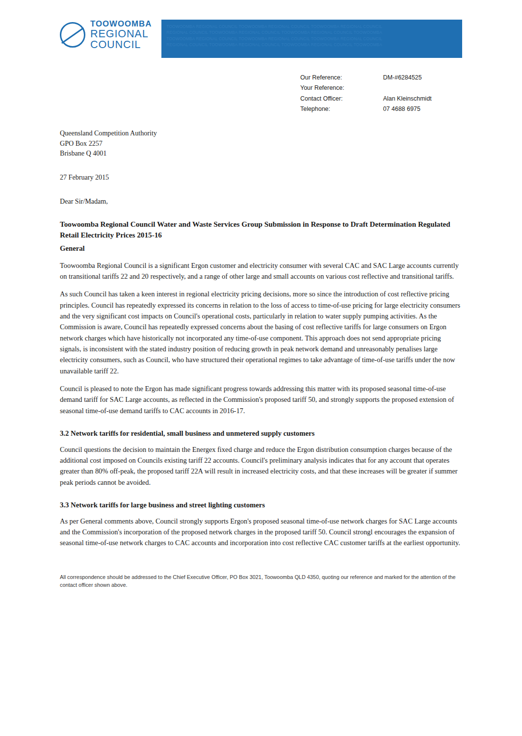TOOWOOMBA
REGIONAL
COUNCIL
TOOWOOMBA REGIONAL COUNCIL TOOWOOMBA REGIONAL COUNCIL TOOWOOMBA REGIONAL COUNCIL
REGIONAL COUNCIL TOOWOOMBA REGIONAL COUNCIL TOOWOOMBA REGIONAL COUNCIL TOOWOOMBA
TOOWOOMBA REGIONAL COUNCIL TOOWOOMBA REGIONAL COUNCIL TOOWOOMBA REGIONAL COUNCIL
REGIONAL COUNCIL TOOWOOMBA REGIONAL COUNCIL TOOWOOMBA REGIONAL COUNCIL TOOWOOMBA
| Our Reference: | DM-#6284525 |
| Your Reference: | |
| Contact Officer: | Alan Kleinschmidt |
| Telephone: | 07 4688 6975 |
Queensland Competition Authority
GPO Box 2257
Brisbane Q 4001
27 February 2015
Dear Sir/Madam,
Toowoomba Regional Council Water and Waste Services Group Submission in Response to Draft Determination Regulated Retail Electricity Prices 2015-16
General
Toowoomba Regional Council is a significant Ergon customer and electricity consumer with several CAC and SAC Large accounts currently on transitional tariffs 22 and 20 respectively, and a range of other large and small accounts on various cost reflective and transitional tariffs.
As such Council has taken a keen interest in regional electricity pricing decisions, more so since the introduction of cost reflective pricing principles. Council has repeatedly expressed its concerns in relation to the loss of access to time-of-use pricing for large electricity consumers and the very significant cost impacts on Council's operational costs, particularly in relation to water supply pumping activities. As the Commission is aware, Council has repeatedly expressed concerns about the basing of cost reflective tariffs for large consumers on Ergon network charges which have historically not incorporated any time-of-use component. This approach does not send appropriate pricing signals, is inconsistent with the stated industry position of reducing growth in peak network demand and unreasonably penalises large electricity consumers, such as Council, who have structured their operational regimes to take advantage of time-of-use tariffs under the now unavailable tariff 22.
Council is pleased to note the Ergon has made significant progress towards addressing this matter with its proposed seasonal time-of-use demand tariff for SAC Large accounts, as reflected in the Commission's proposed tariff 50, and strongly supports the proposed extension of seasonal time-of-use demand tariffs to CAC accounts in 2016-17.
3.2 Network tariffs for residential, small business and unmetered supply customers
Council questions the decision to maintain the Energex fixed charge and reduce the Ergon distribution consumption charges because of the additional cost imposed on Councils existing tariff 22 accounts. Council's preliminary analysis indicates that for any account that operates greater than 80% off-peak, the proposed tariff 22A will result in increased electricity costs, and that these increases will be greater if summer peak periods cannot be avoided.
3.3 Network tariffs for large business and street lighting customers
As per General comments above, Council strongly supports Ergon's proposed seasonal time-of-use network charges for SAC Large accounts and the Commission's incorporation of the proposed network charges in the proposed tariff 50. Council strongl encourages the expansion of seasonal time-of-use network charges to CAC accounts and incorporation into cost reflective CAC customer tariffs at the earliest opportunity.
All correspondence should be addressed to the Chief Executive Officer, PO Box 3021, Toowoomba QLD 4350, quoting our reference and marked for the attention of the contact officer shown above.